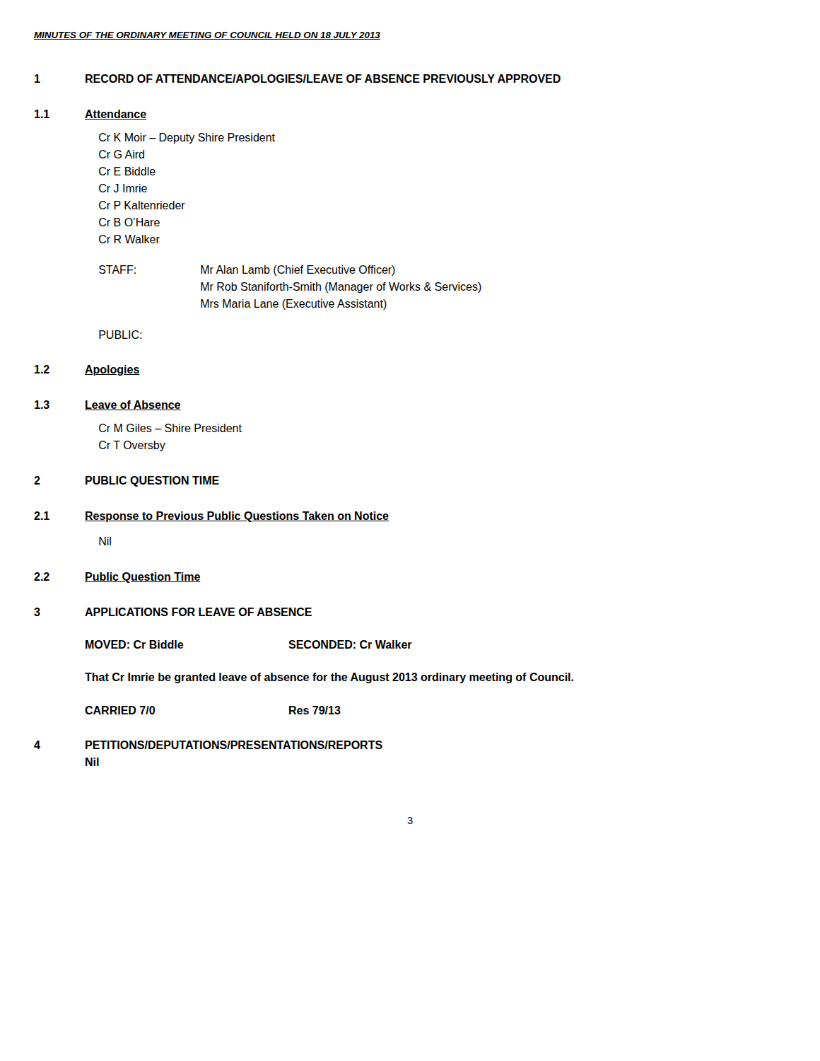MINUTES OF THE ORDINARY MEETING OF COUNCIL HELD ON 18 JULY 2013
1
RECORD OF ATTENDANCE/APOLOGIES/LEAVE OF ABSENCE PREVIOUSLY APPROVED
1.1
Attendance
Cr K Moir – Deputy Shire President
Cr G Aird
Cr E Biddle
Cr J Imrie
Cr P Kaltenrieder
Cr B O’Hare
Cr R Walker
STAFF:
Mr Alan Lamb (Chief Executive Officer)
Mr Rob Staniforth-Smith (Manager of Works & Services)
Mrs Maria Lane (Executive Assistant)
PUBLIC:
1.2
Apologies
1.3
Leave of Absence
Cr M Giles – Shire President
Cr T Oversby
2
PUBLIC QUESTION TIME
2.1
Response to Previous Public Questions Taken on Notice
Nil
2.2
Public Question Time
3
APPLICATIONS FOR LEAVE OF ABSENCE
MOVED: Cr Biddle
SECONDED: Cr Walker
That Cr Imrie be granted leave of absence for the August 2013 ordinary meeting of Council.
CARRIED 7/0
Res 79/13
4
PETITIONS/DEPUTATIONS/PRESENTATIONS/REPORTS
Nil
3